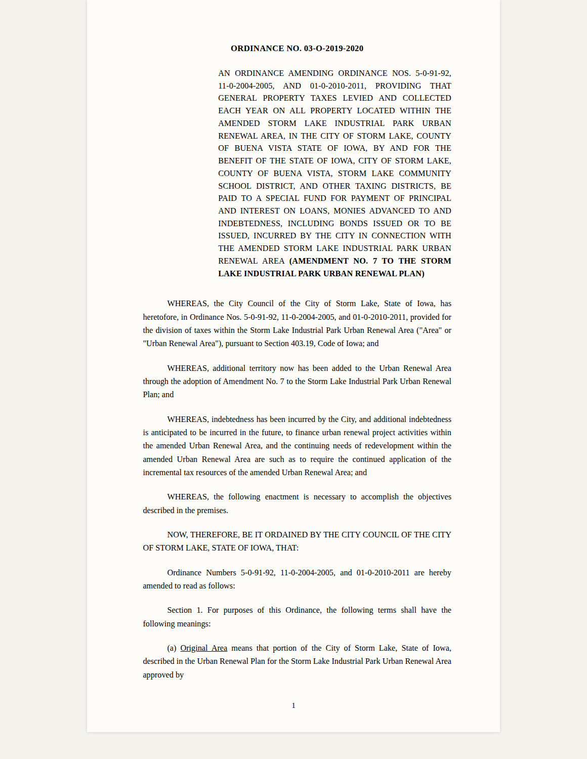ORDINANCE NO. 03-O-2019-2020
AN ORDINANCE AMENDING ORDINANCE NOS. 5-0-91-92, 11-0-2004-2005, AND 01-0-2010-2011, PROVIDING THAT GENERAL PROPERTY TAXES LEVIED AND COLLECTED EACH YEAR ON ALL PROPERTY LOCATED WITHIN THE AMENDED STORM LAKE INDUSTRIAL PARK URBAN RENEWAL AREA, IN THE CITY OF STORM LAKE, COUNTY OF BUENA VISTA STATE OF IOWA, BY AND FOR THE BENEFIT OF THE STATE OF IOWA, CITY OF STORM LAKE, COUNTY OF BUENA VISTA, STORM LAKE COMMUNITY SCHOOL DISTRICT, AND OTHER TAXING DISTRICTS, BE PAID TO A SPECIAL FUND FOR PAYMENT OF PRINCIPAL AND INTEREST ON LOANS, MONIES ADVANCED TO AND INDEBTEDNESS, INCLUDING BONDS ISSUED OR TO BE ISSUED, INCURRED BY THE CITY IN CONNECTION WITH THE AMENDED STORM LAKE INDUSTRIAL PARK URBAN RENEWAL AREA (AMENDMENT NO. 7 TO THE STORM LAKE INDUSTRIAL PARK URBAN RENEWAL PLAN)
WHEREAS, the City Council of the City of Storm Lake, State of Iowa, has heretofore, in Ordinance Nos. 5-0-91-92, 11-0-2004-2005, and 01-0-2010-2011, provided for the division of taxes within the Storm Lake Industrial Park Urban Renewal Area ("Area" or "Urban Renewal Area"), pursuant to Section 403.19, Code of Iowa; and
WHEREAS, additional territory now has been added to the Urban Renewal Area through the adoption of Amendment No. 7 to the Storm Lake Industrial Park Urban Renewal Plan; and
WHEREAS, indebtedness has been incurred by the City, and additional indebtedness is anticipated to be incurred in the future, to finance urban renewal project activities within the amended Urban Renewal Area, and the continuing needs of redevelopment within the amended Urban Renewal Area are such as to require the continued application of the incremental tax resources of the amended Urban Renewal Area; and
WHEREAS, the following enactment is necessary to accomplish the objectives described in the premises.
NOW, THEREFORE, BE IT ORDAINED BY THE CITY COUNCIL OF THE CITY OF STORM LAKE, STATE OF IOWA, THAT:
Ordinance Numbers 5-0-91-92, 11-0-2004-2005, and 01-0-2010-2011 are hereby amended to read as follows:
Section 1. For purposes of this Ordinance, the following terms shall have the following meanings:
(a) Original Area means that portion of the City of Storm Lake, State of Iowa, described in the Urban Renewal Plan for the Storm Lake Industrial Park Urban Renewal Area approved by
1